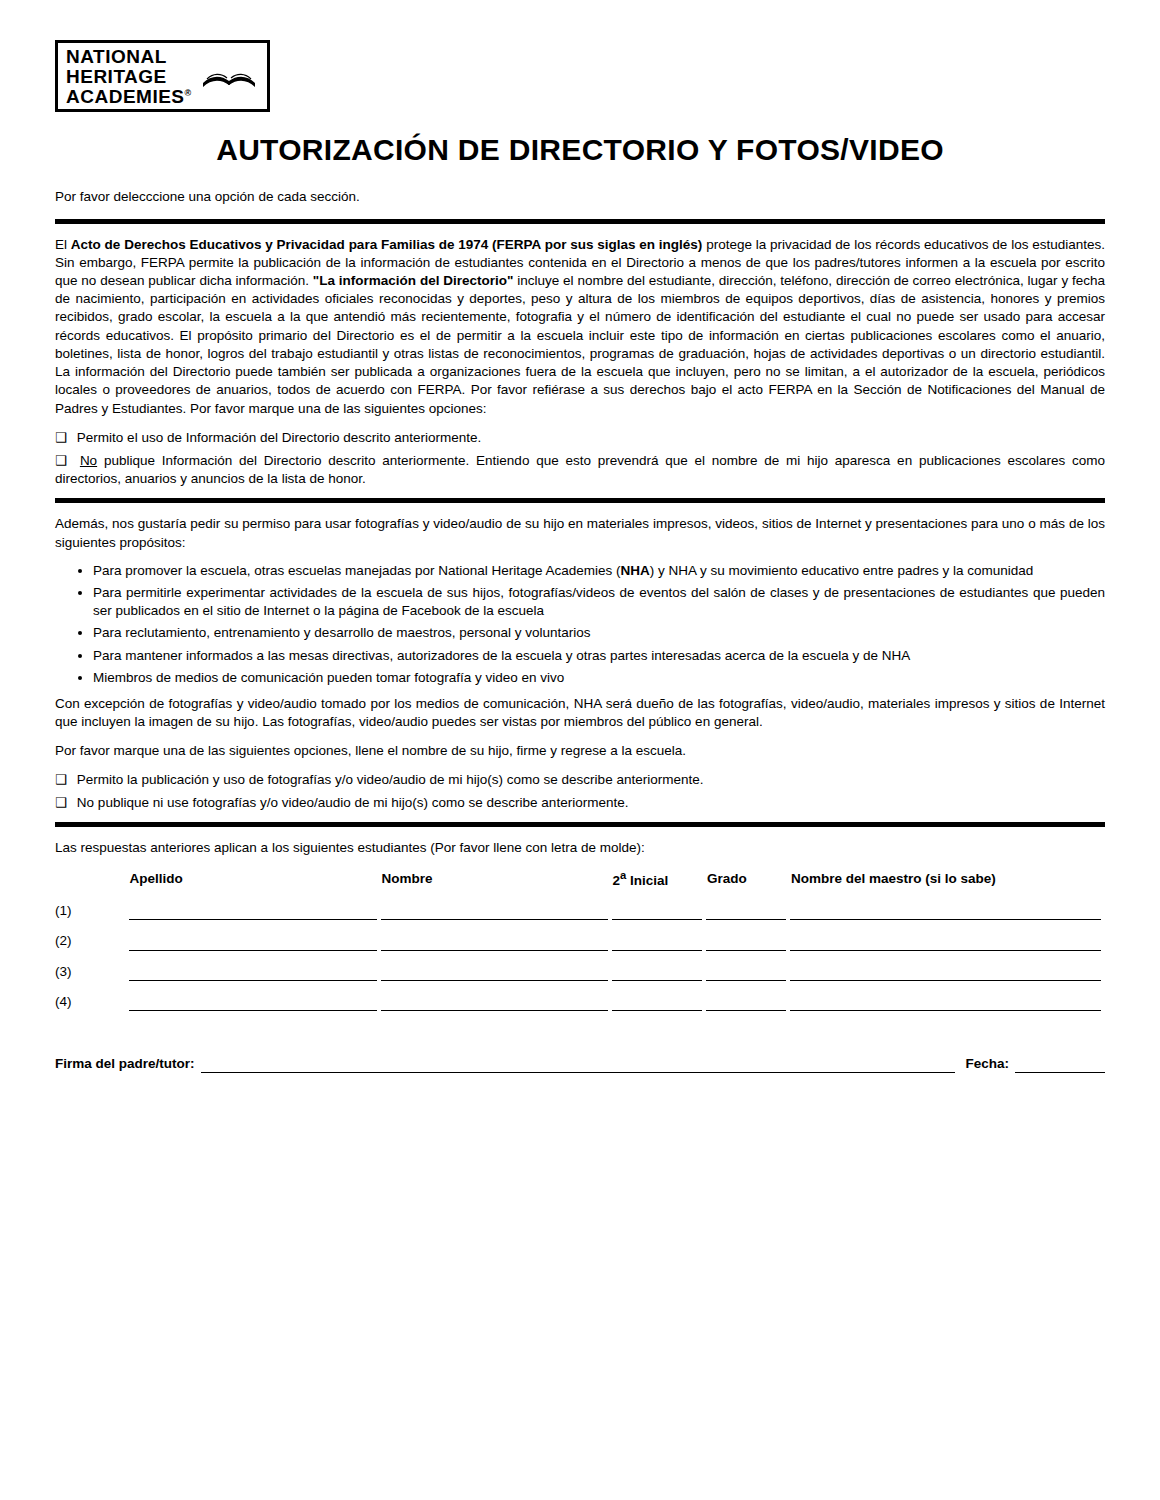NATIONAL
HERITAGE
ACADEMIES®
AUTORIZACIÓN DE DIRECTORIO Y FOTOS/VIDEO
Por favor delecccione una opción de cada sección.
El Acto de Derechos Educativos y Privacidad para Familias de 1974 (FERPA por sus siglas en inglés) protege la privacidad de los récords educativos de los estudiantes. Sin embargo, FERPA permite la publicación de la información de estudiantes contenida en el Directorio a menos de que los padres/tutores informen a la escuela por escrito que no desean publicar dicha información. "La información del Directorio" incluye el nombre del estudiante, dirección, teléfono, dirección de correo electrónica, lugar y fecha de nacimiento, participación en actividades oficiales reconocidas y deportes, peso y altura de los miembros de equipos deportivos, días de asistencia, honores y premios recibidos, grado escolar, la escuela a la que antendió más recientemente, fotografia y el número de identificación del estudiante el cual no puede ser usado para accesar récords educativos. El propósito primario del Directorio es el de permitir a la escuela incluir este tipo de información en ciertas publicaciones escolares como el anuario, boletines, lista de honor, logros del trabajo estudiantil y otras listas de reconocimientos, programas de graduación, hojas de actividades deportivas o un directorio estudiantil. La información del Directorio puede también ser publicada a organizaciones fuera de la escuela que incluyen, pero no se limitan, a el autorizador de la escuela, periódicos locales o proveedores de anuarios, todos de acuerdo con FERPA. Por favor refiérase a sus derechos bajo el acto FERPA en la Sección de Notificaciones del Manual de Padres y Estudiantes. Por favor marque una de las siguientes opciones:
❑ Permito el uso de Información del Directorio descrito anteriormente.
❑ No publique Información del Directorio descrito anteriormente. Entiendo que esto prevendrá que el nombre de mi hijo aparesca en publicaciones escolares como directorios, anuarios y anuncios de la lista de honor.
Además, nos gustaría pedir su permiso para usar fotografías y video/audio de su hijo en materiales impresos, videos, sitios de Internet y presentaciones para uno o más de los siguientes propósitos:
Para promover la escuela, otras escuelas manejadas por National Heritage Academies (NHA) y NHA y su movimiento educativo entre padres y la comunidad
Para permitirle experimentar actividades de la escuela de sus hijos, fotografías/videos de eventos del salón de clases y de presentaciones de estudiantes que pueden ser publicados en el sitio de Internet o la página de Facebook de la escuela
Para reclutamiento, entrenamiento y desarrollo de maestros, personal y voluntarios
Para mantener informados a las mesas directivas, autorizadores de la escuela y otras partes interesadas acerca de la escuela y de NHA
Miembros de medios de comunicación pueden tomar fotografía y video en vivo
Con excepción de fotografías y video/audio tomado por los medios de comunicación, NHA será dueño de las fotografías, video/audio, materiales impresos y sitios de Internet que incluyen la imagen de su hijo. Las fotografías, video/audio puedes ser vistas por miembros del público en general.
Por favor marque una de las siguientes opciones, llene el nombre de su hijo, firme y regrese a la escuela.
❑ Permito la publicación y uso de fotografías y/o video/audio de mi hijo(s) como se describe anteriormente.
❑ No publique ni use fotografías y/o video/audio de mi hijo(s) como se describe anteriormente.
Las respuestas anteriores aplican a los siguientes estudiantes (Por favor llene con letra de molde):
| | Apellido | Nombre | 2 a Inicial | Grado | Nombre del maestro (si lo sabe) |
| --- | --- | --- | --- | --- | --- |
| (1) | | | | | |
| (2) | | | | | |
| (3) | | | | | |
| (4) | | | | | |
Firma del padre/tutor: Fecha: